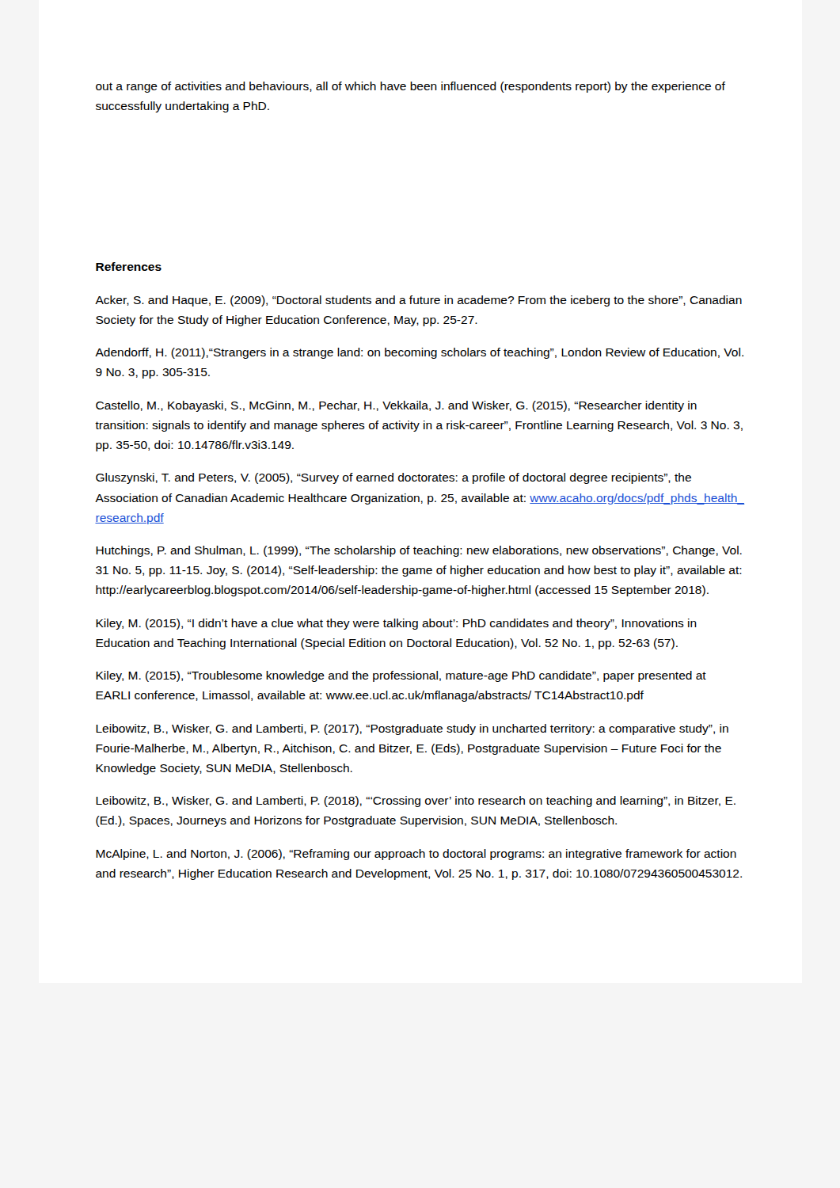out a range of activities and behaviours, all of which have been influenced (respondents report) by the experience of successfully undertaking a PhD.
References
Acker, S. and Haque, E. (2009), “Doctoral students and a future in academe? From the iceberg to the shore”, Canadian Society for the Study of Higher Education Conference, May, pp. 25-27.
Adendorff, H. (2011),“Strangers in a strange land: on becoming scholars of teaching”, London Review of Education, Vol. 9 No. 3, pp. 305-315.
Castello, M., Kobayaski, S., McGinn, M., Pechar, H., Vekkaila, J. and Wisker, G. (2015), “Researcher identity in transition: signals to identify and manage spheres of activity in a risk-career”, Frontline Learning Research, Vol. 3 No. 3, pp. 35-50, doi: 10.14786/flr.v3i3.149.
Gluszynski, T. and Peters, V. (2005), “Survey of earned doctorates: a profile of doctoral degree recipients”, the Association of Canadian Academic Healthcare Organization, p. 25, available at: www.acaho.org/docs/pdf_phds_health_research.pdf
Hutchings, P. and Shulman, L. (1999), “The scholarship of teaching: new elaborations, new observations”, Change, Vol. 31 No. 5, pp. 11-15. Joy, S. (2014), “Self-leadership: the game of higher education and how best to play it”, available at: http://earlycareerblog.blogspot.com/2014/06/self-leadership-game-of-higher.html (accessed 15 September 2018).
Kiley, M. (2015), “I didn’t have a clue what they were talking about’: PhD candidates and theory”, Innovations in Education and Teaching International (Special Edition on Doctoral Education), Vol. 52 No. 1, pp. 52-63 (57).
Kiley, M. (2015), “Troublesome knowledge and the professional, mature-age PhD candidate”, paper presented at EARLI conference, Limassol, available at: www.ee.ucl.ac.uk/mflanaga/abstracts/ TC14Abstract10.pdf
Leibowitz, B., Wisker, G. and Lamberti, P. (2017), “Postgraduate study in uncharted territory: a comparative study”, in Fourie-Malherbe, M., Albertyn, R., Aitchison, C. and Bitzer, E. (Eds), Postgraduate Supervision – Future Foci for the Knowledge Society, SUN MeDIA, Stellenbosch.
Leibowitz, B., Wisker, G. and Lamberti, P. (2018), “‘Crossing over’ into research on teaching and learning”, in Bitzer, E. (Ed.), Spaces, Journeys and Horizons for Postgraduate Supervision, SUN MeDIA, Stellenbosch.
McAlpine, L. and Norton, J. (2006), “Reframing our approach to doctoral programs: an integrative framework for action and research”, Higher Education Research and Development, Vol. 25 No. 1, p. 317, doi: 10.1080/07294360500453012.